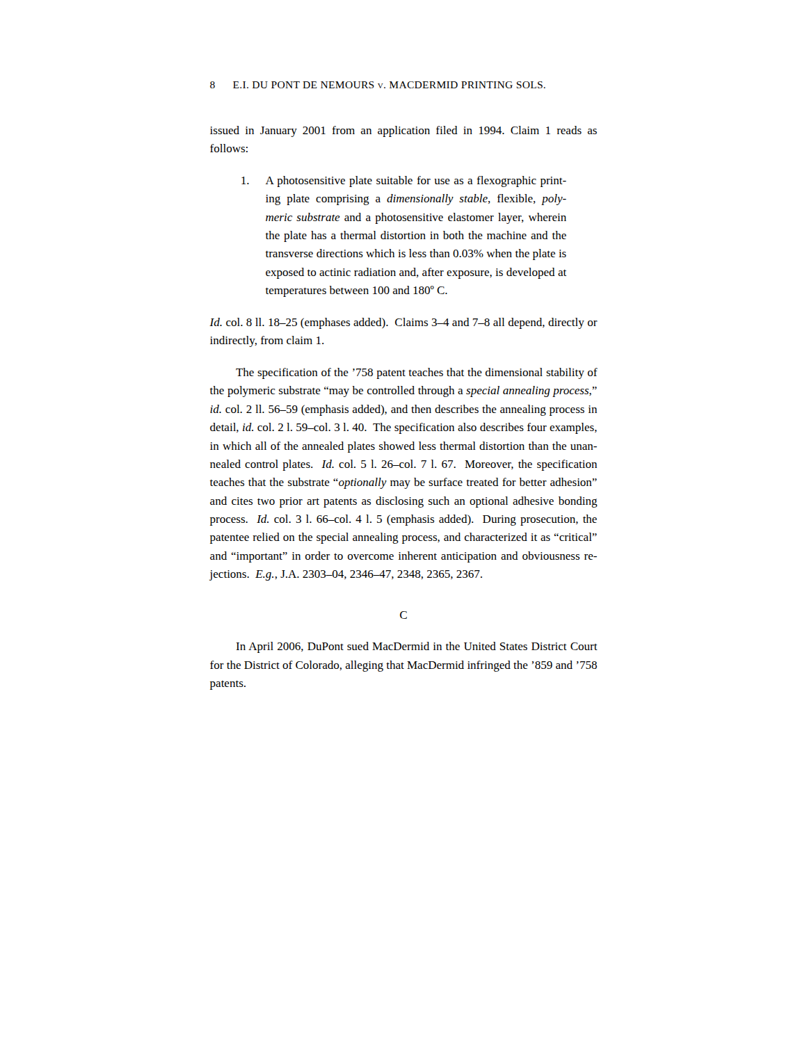8 E.I. DU PONT DE NEMOURS v. MACDERMID PRINTING SOLS.
issued in January 2001 from an application filed in 1994. Claim 1 reads as follows:
1.
A photosensitive plate suitable for use as a flexographic printing plate comprising a dimensionally stable, flexible, polymeric substrate and a photosensitive elastomer layer, wherein the plate has a thermal distortion in both the machine and the transverse directions which is less than 0.03% when the plate is exposed to actinic radiation and, after exposure, is developed at temperatures between 100 and 180º C.
Id. col. 8 ll. 18–25 (emphases added). Claims 3–4 and 7–8 all depend, directly or indirectly, from claim 1.
The specification of the ’758 patent teaches that the dimensional stability of the polymeric substrate “may be controlled through a special annealing process,” id. col. 2 ll. 56–59 (emphasis added), and then describes the annealing process in detail, id. col. 2 l. 59–col. 3 l. 40. The specification also describes four examples, in which all of the annealed plates showed less thermal distortion than the unannealed control plates. Id. col. 5 l. 26–col. 7 l. 67. Moreover, the specification teaches that the substrate “optionally may be surface treated for better adhesion” and cites two prior art patents as disclosing such an optional adhesive bonding process. Id. col. 3 l. 66–col. 4 l. 5 (emphasis added). During prosecution, the patentee relied on the special annealing process, and characterized it as “critical” and “important” in order to overcome inherent anticipation and obviousness rejections. E.g., J.A. 2303–04, 2346–47, 2348, 2365, 2367.
C
In April 2006, DuPont sued MacDermid in the United States District Court for the District of Colorado, alleging that MacDermid infringed the ’859 and ’758 patents.